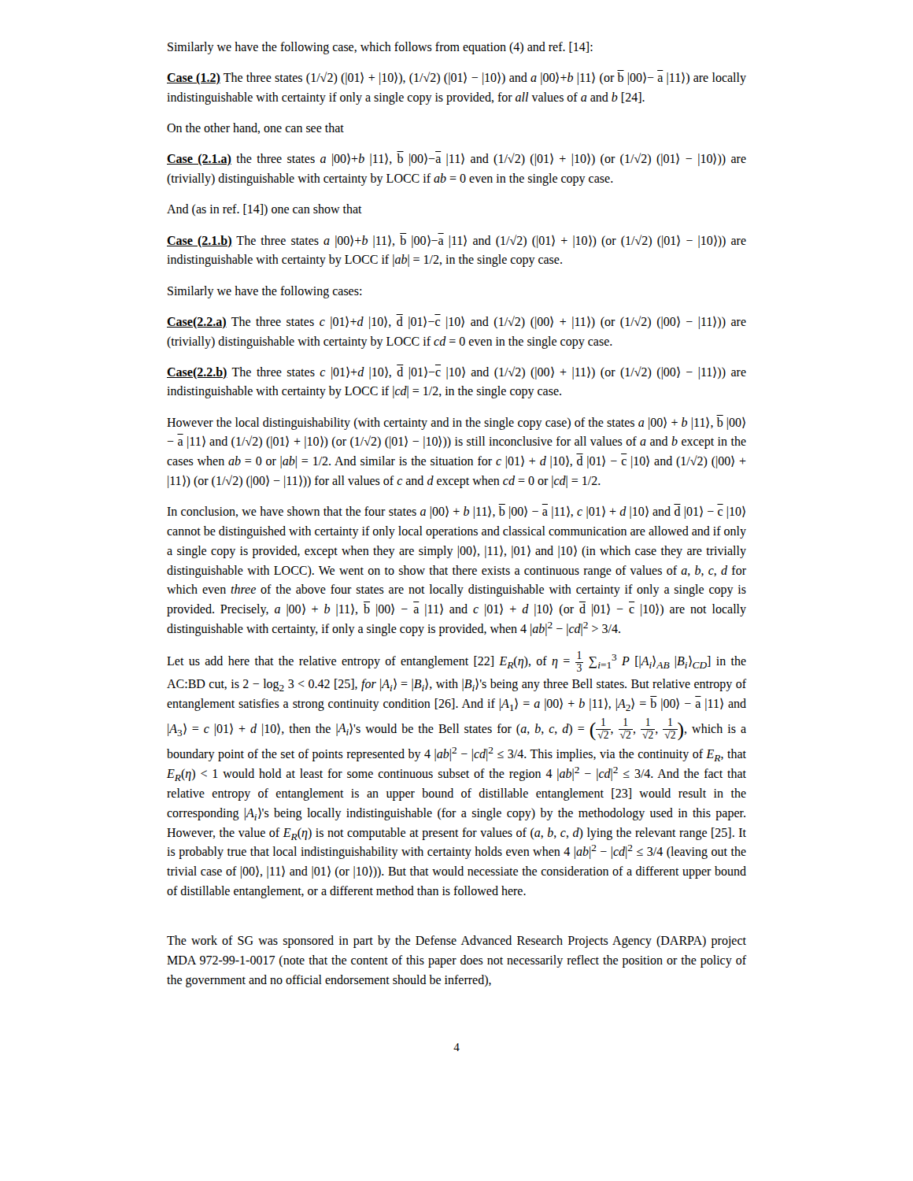Similarly we have the following case, which follows from equation (4) and ref. [14]:
Case (1.2) The three states (1/√2) (|01⟩ + |10⟩), (1/√2) (|01⟩ − |10⟩) and a |00⟩+b |11⟩ (or b |00⟩− a |11⟩) are locally indistinguishable with certainty if only a single copy is provided, for all values of a and b [24].
On the other hand, one can see that
Case (2.1.a) the three states a |00⟩+b |11⟩, b |00⟩−a |11⟩ and (1/√2) (|01⟩ + |10⟩) (or (1/√2) (|01⟩ − |10⟩)) are (trivially) distinguishable with certainty by LOCC if ab = 0 even in the single copy case.
And (as in ref. [14]) one can show that
Case (2.1.b) The three states a |00⟩+b |11⟩, b |00⟩−a |11⟩ and (1/√2) (|01⟩ + |10⟩) (or (1/√2) (|01⟩ − |10⟩)) are indistinguishable with certainty by LOCC if |ab| = 1/2, in the single copy case.
Similarly we have the following cases:
Case(2.2.a) The three states c |01⟩+d |10⟩, d |01⟩−c |10⟩ and (1/√2) (|00⟩ + |11⟩) (or (1/√2) (|00⟩ − |11⟩)) are (trivially) distinguishable with certainty by LOCC if cd = 0 even in the single copy case.
Case(2.2.b) The three states c |01⟩+d |10⟩, d |01⟩−c |10⟩ and (1/√2) (|00⟩ + |11⟩) (or (1/√2) (|00⟩ − |11⟩)) are indistinguishable with certainty by LOCC if |cd| = 1/2, in the single copy case.
However the local distinguishability (with certainty and in the single copy case) of the states a |00⟩ + b |11⟩, b |00⟩ − a |11⟩ and (1/√2) (|01⟩ + |10⟩) (or (1/√2) (|01⟩ − |10⟩)) is still inconclusive for all values of a and b except in the cases when ab = 0 or |ab| = 1/2. And similar is the situation for c |01⟩ + d |10⟩, d |01⟩ − c |10⟩ and (1/√2) (|00⟩ + |11⟩) (or (1/√2) (|00⟩ − |11⟩)) for all values of c and d except when cd = 0 or |cd| = 1/2.
In conclusion, we have shown that the four states a |00⟩ + b |11⟩, b |00⟩ − a |11⟩, c |01⟩ + d |10⟩ and d |01⟩ − c |10⟩ cannot be distinguished with certainty if only local operations and classical communication are allowed and if only a single copy is provided, except when they are simply |00⟩, |11⟩, |01⟩ and |10⟩ (in which case they are trivially distinguishable with LOCC). We went on to show that there exists a continuous range of values of a, b, c, d for which even three of the above four states are not locally distinguishable with certainty if only a single copy is provided. Precisely, a |00⟩ + b |11⟩, b |00⟩ − a |11⟩ and c |01⟩ + d |10⟩ (or d |01⟩ − c |10⟩) are not locally distinguishable with certainty, if only a single copy is provided, when 4 |ab|2 − |cd|2 > 3/4.
Let us add here that the relative entropy of entanglement [22] ER(η), of η = 13 ∑i=13 P [|Ai⟩AB |Bi⟩CD] in the AC:BD cut, is 2 − log2 3 < 0.42 [25], for |Ai⟩ = |Bi⟩, with |Bi⟩'s being any three Bell states. But relative entropy of entanglement satisfies a strong continuity condition [26]. And if |A1⟩ = a |00⟩ + b |11⟩, |A2⟩ = b |00⟩ − a |11⟩ and |A3⟩ = c |01⟩ + d |10⟩, then the |Ai⟩'s would be the Bell states for (a, b, c, d) = (1√2, 1√2, 1√2, 1√2), which is a boundary point of the set of points represented by 4 |ab|2 − |cd|2 ≤ 3/4. This implies, via the continuity of ER, that ER(η) < 1 would hold at least for some continuous subset of the region 4 |ab|2 − |cd|2 ≤ 3/4. And the fact that relative entropy of entanglement is an upper bound of distillable entanglement [23] would result in the corresponding |Ai⟩'s being locally indistinguishable (for a single copy) by the methodology used in this paper. However, the value of ER(η) is not computable at present for values of (a, b, c, d) lying the relevant range [25]. It is probably true that local indistinguishability with certainty holds even when 4 |ab|2 − |cd|2 ≤ 3/4 (leaving out the trivial case of |00⟩, |11⟩ and |01⟩ (or |10⟩)). But that would necessiate the consideration of a different upper bound of distillable entanglement, or a different method than is followed here.
The work of SG was sponsored in part by the Defense Advanced Research Projects Agency (DARPA) project MDA 972-99-1-0017 (note that the content of this paper does not necessarily reflect the position or the policy of the government and no official endorsement should be inferred),
4